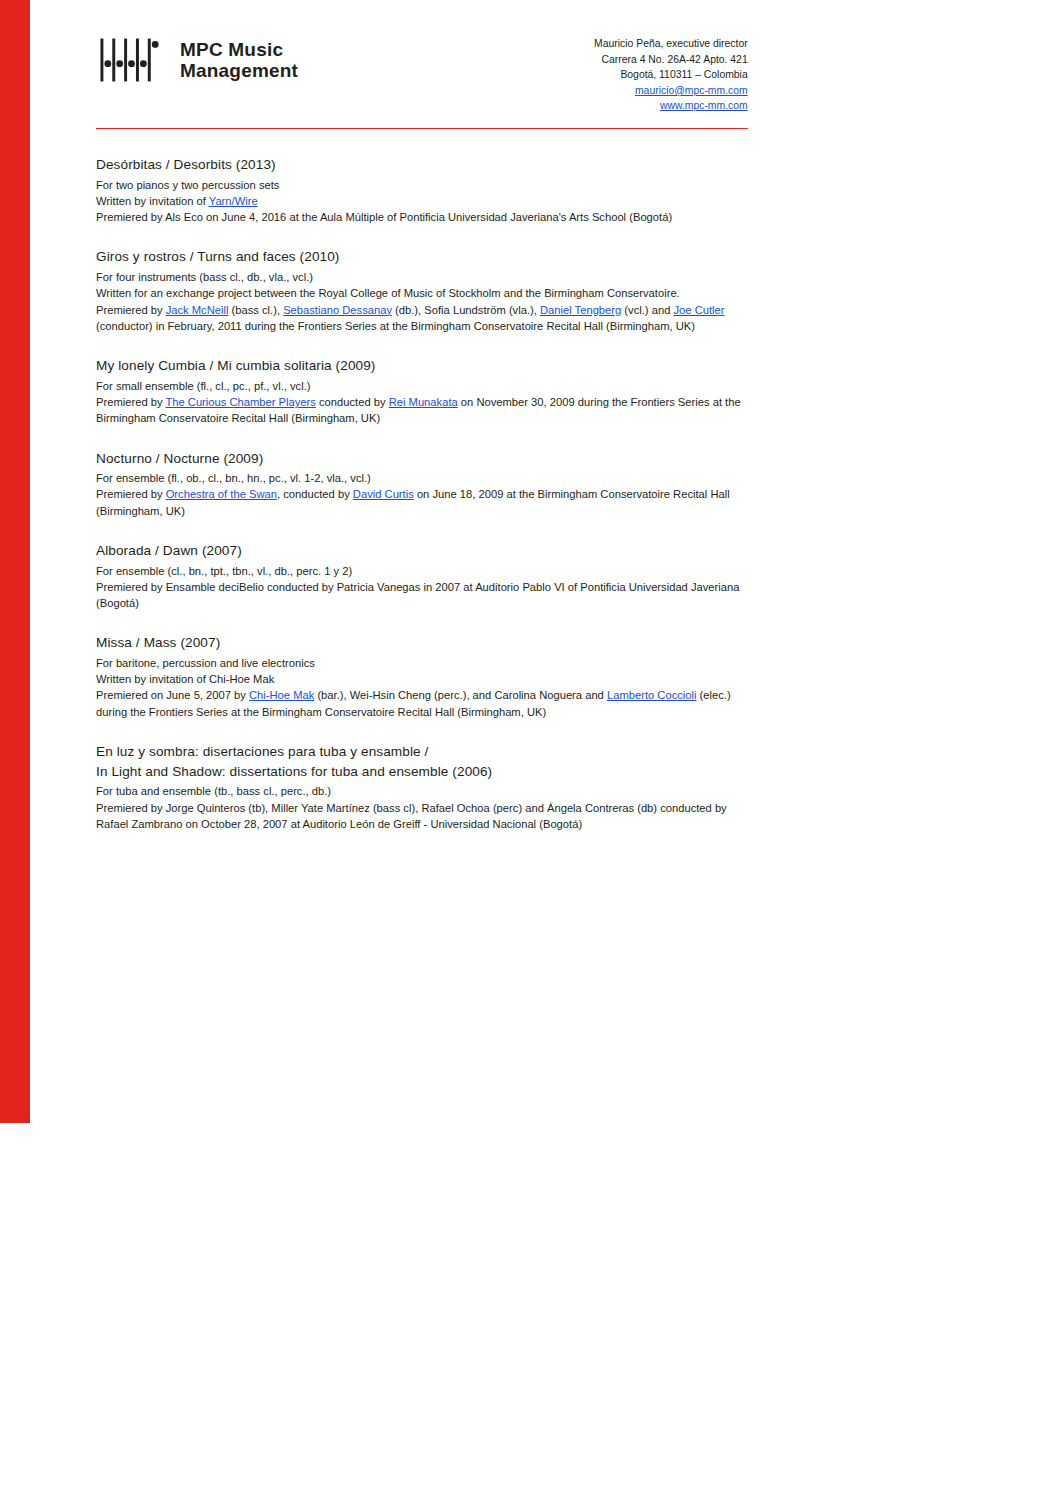MPC Music
Management
Mauricio Peña, executive director
Carrera 4 No. 26A-42 Apto. 421
Bogotá, 110311 – Colombia
mauricio@mpc-mm.com
www.mpc-mm.com
Desórbitas / Desorbits (2013)
For two pianos y two percussion sets
Written by invitation of Yarn/Wire
Premiered by Als Eco on June 4, 2016 at the Aula Múltiple of Pontificia Universidad Javeriana's Arts School (Bogotá)
Giros y rostros / Turns and faces (2010)
For four instruments (bass cl., db., vla., vcl.)
Written for an exchange project between the Royal College of Music of Stockholm and the Birmingham Conservatoire.
Premiered by Jack McNeill (bass cl.), Sebastiano Dessanay (db.), Sofia Lundström (vla.), Daniel Tengberg (vcl.) and Joe Cutler (conductor) in February, 2011 during the Frontiers Series at the Birmingham Conservatoire Recital Hall (Birmingham, UK)
My lonely Cumbia / Mi cumbia solitaria (2009)
For small ensemble (fl., cl., pc., pf., vl., vcl.)
Premiered by The Curious Chamber Players conducted by Rei Munakata on November 30, 2009 during the Frontiers Series at the Birmingham Conservatoire Recital Hall (Birmingham, UK)
Nocturno / Nocturne (2009)
For ensemble (fl., ob., cl., bn., hn., pc., vl. 1-2, vla., vcl.)
Premiered by Orchestra of the Swan, conducted by David Curtis on June 18, 2009 at the Birmingham Conservatoire Recital Hall (Birmingham, UK)
Alborada / Dawn (2007)
For ensemble (cl., bn., tpt., tbn., vl., db., perc. 1 y 2)
Premiered by Ensamble deciBelio conducted by Patricia Vanegas in 2007 at Auditorio Pablo VI of Pontificia Universidad Javeriana (Bogotá)
Missa / Mass (2007)
For baritone, percussion and live electronics
Written by invitation of Chi-Hoe Mak
Premiered on June 5, 2007 by Chi-Hoe Mak (bar.), Wei-Hsin Cheng (perc.), and Carolina Noguera and Lamberto Coccioli (elec.) during the Frontiers Series at the Birmingham Conservatoire Recital Hall (Birmingham, UK)
En luz y sombra: disertaciones para tuba y ensamble /In Light and Shadow: dissertations for tuba and ensemble (2006)
For tuba and ensemble (tb., bass cl., perc., db.)
Premiered by Jorge Quinteros (tb), Miller Yate Martínez (bass cl), Rafael Ochoa (perc) and Ángela Contreras (db) conducted by Rafael Zambrano on October 28, 2007 at Auditorio León de Greiff - Universidad Nacional (Bogotá)